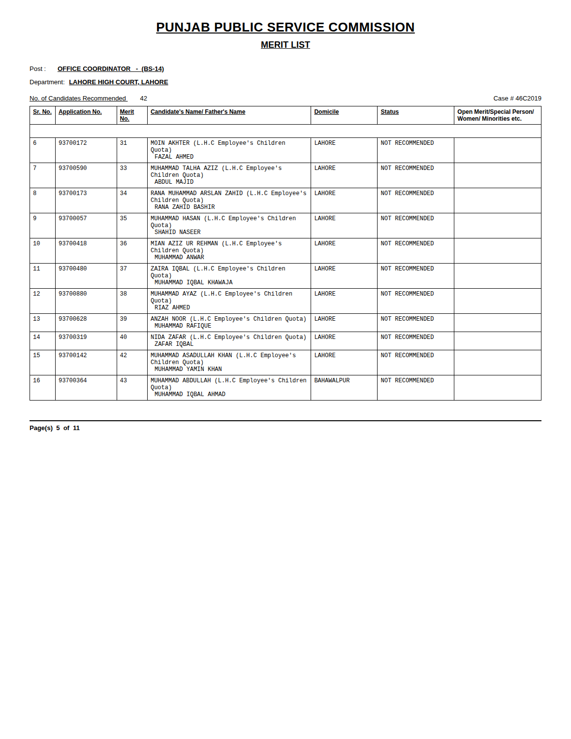PUNJAB PUBLIC SERVICE COMMISSION
MERIT LIST
Post : OFFICE COORDINATOR - (BS-14)
Department: LAHORE HIGH COURT, LAHORE
No. of Candidates Recommended 42
Case # 46C2019
| Sr. No. | Application No. | Merit No. | Candidate's Name/ Father's Name | Domicile | Status | Open Merit/Special Person/ Women/ Minorities etc. |
| --- | --- | --- | --- | --- | --- | --- |
| 6 | 93700172 | 31 | MOIN AKHTER (L.H.C Employee's Children Quota) FAZAL AHMED | LAHORE | NOT RECOMMENDED | |
| 7 | 93700590 | 33 | MUHAMMAD TALHA AZIZ (L.H.C Employee's Children Quota) ABDUL MAJID | LAHORE | NOT RECOMMENDED | |
| 8 | 93700173 | 34 | RANA MUHAMMAD ARSLAN ZAHID (L.H.C Employee's Children Quota) RANA ZAHID BASHIR | LAHORE | NOT RECOMMENDED | |
| 9 | 93700057 | 35 | MUHAMMAD HASAN (L.H.C Employee's Children Quota) SHAHID NASEER | LAHORE | NOT RECOMMENDED | |
| 10 | 93700418 | 36 | MIAN AZIZ UR REHMAN (L.H.C Employee's Children Quota) MUHAMMAD ANWAR | LAHORE | NOT RECOMMENDED | |
| 11 | 93700480 | 37 | ZAIRA IQBAL (L.H.C Employee's Children Quota) MUHAMMAD IQBAL KHAWAJA | LAHORE | NOT RECOMMENDED | |
| 12 | 93700880 | 38 | MUHAMMAD AYAZ (L.H.C Employee's Children Quota) RIAZ AHMED | LAHORE | NOT RECOMMENDED | |
| 13 | 93700628 | 39 | ANZAH NOOR (L.H.C Employee's Children Quota) MUHAMMAD RAFIQUE | LAHORE | NOT RECOMMENDED | |
| 14 | 93700319 | 40 | NIDA ZAFAR (L.H.C Employee's Children Quota) ZAFAR IQBAL | LAHORE | NOT RECOMMENDED | |
| 15 | 93700142 | 42 | MUHAMMAD ASADULLAH KHAN (L.H.C Employee's Children Quota) MUHAMMAD YAMIN KHAN | LAHORE | NOT RECOMMENDED | |
| 16 | 93700364 | 43 | MUHAMMAD ABDULLAH (L.H.C Employee's Children Quota) MUHAMMAD IQBAL AHMAD | BAHAWALPUR | NOT RECOMMENDED | |
Page(s) 5 of 11